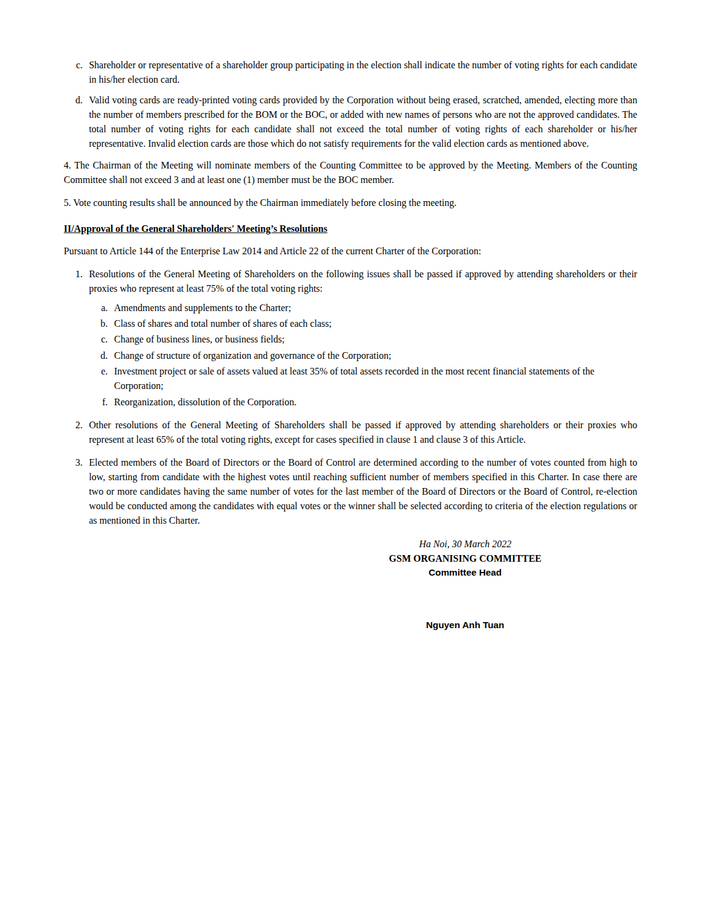Shareholder or representative of a shareholder group participating in the election shall indicate the number of voting rights for each candidate in his/her election card.
Valid voting cards are ready-printed voting cards provided by the Corporation without being erased, scratched, amended, electing more than the number of members prescribed for the BOM or the BOC, or added with new names of persons who are not the approved candidates. The total number of voting rights for each candidate shall not exceed the total number of voting rights of each shareholder or his/her representative. Invalid election cards are those which do not satisfy requirements for the valid election cards as mentioned above.
4. The Chairman of the Meeting will nominate members of the Counting Committee to be approved by the Meeting. Members of the Counting Committee shall not exceed 3 and at least one (1) member must be the BOC member.
5. Vote counting results shall be announced by the Chairman immediately before closing the meeting.
II/Approval of the General Shareholders' Meeting’s Resolutions
Pursuant to Article 144 of the Enterprise Law 2014 and Article 22 of the current Charter of the Corporation:
Resolutions of the General Meeting of Shareholders on the following issues shall be passed if approved by attending shareholders or their proxies who represent at least 75% of the total voting rights:
Amendments and supplements to the Charter;
Class of shares and total number of shares of each class;
Change of business lines, or business fields;
Change of structure of organization and governance of the Corporation;
Investment project or sale of assets valued at least 35% of total assets recorded in the most recent financial statements of the Corporation;
Reorganization, dissolution of the Corporation.
Other resolutions of the General Meeting of Shareholders shall be passed if approved by attending shareholders or their proxies who represent at least 65% of the total voting rights, except for cases specified in clause 1 and clause 3 of this Article.
Elected members of the Board of Directors or the Board of Control are determined according to the number of votes counted from high to low, starting from candidate with the highest votes until reaching sufficient number of members specified in this Charter. In case there are two or more candidates having the same number of votes for the last member of the Board of Directors or the Board of Control, re-election would be conducted among the candidates with equal votes or the winner shall be selected according to criteria of the election regulations or as mentioned in this Charter.
Ha Noi, 30 March 2022
GSM ORGANISING COMMITTEE
Committee Head
Nguyen Anh Tuan